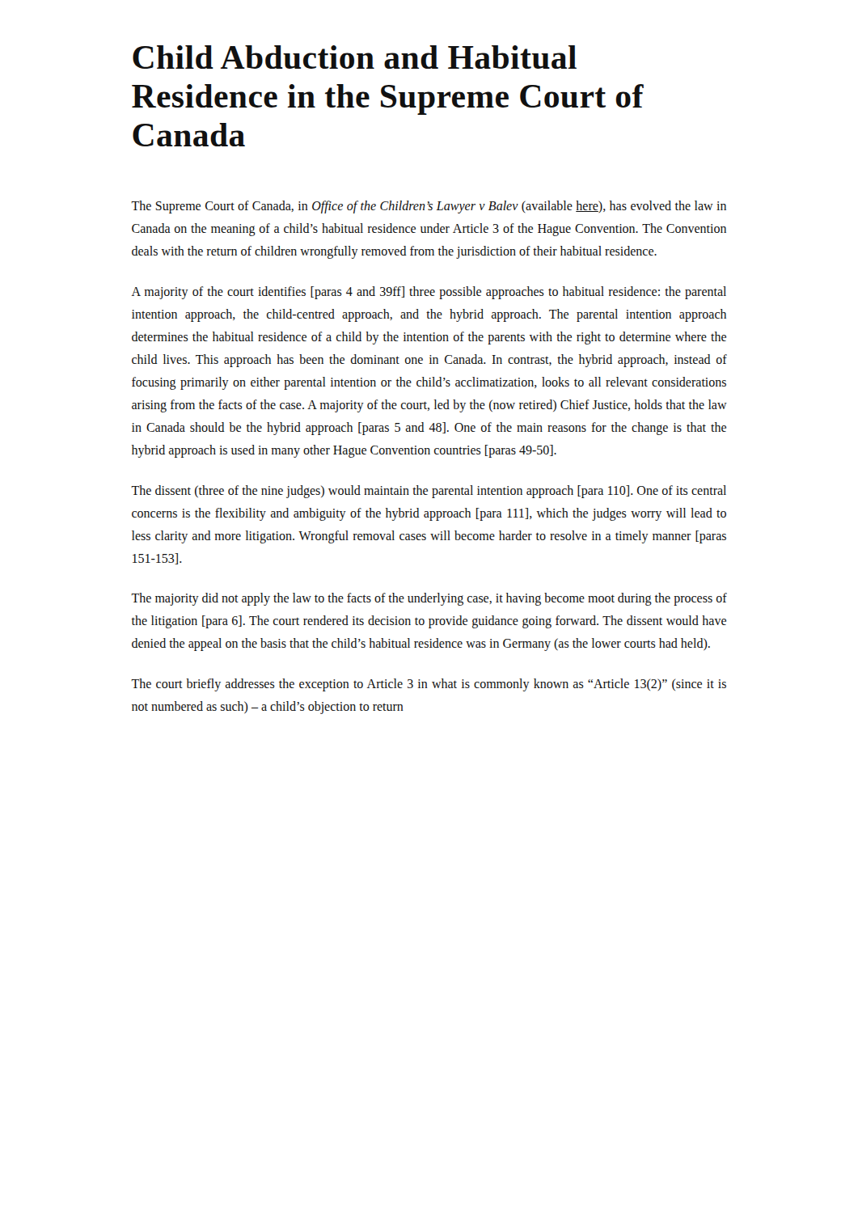Child Abduction and Habitual Residence in the Supreme Court of Canada
The Supreme Court of Canada, in Office of the Children’s Lawyer v Balev (available here), has evolved the law in Canada on the meaning of a child’s habitual residence under Article 3 of the Hague Convention. The Convention deals with the return of children wrongfully removed from the jurisdiction of their habitual residence.
A majority of the court identifies [paras 4 and 39ff] three possible approaches to habitual residence: the parental intention approach, the child-centred approach, and the hybrid approach. The parental intention approach determines the habitual residence of a child by the intention of the parents with the right to determine where the child lives. This approach has been the dominant one in Canada. In contrast, the hybrid approach, instead of focusing primarily on either parental intention or the child’s acclimatization, looks to all relevant considerations arising from the facts of the case. A majority of the court, led by the (now retired) Chief Justice, holds that the law in Canada should be the hybrid approach [paras 5 and 48]. One of the main reasons for the change is that the hybrid approach is used in many other Hague Convention countries [paras 49-50].
The dissent (three of the nine judges) would maintain the parental intention approach [para 110]. One of its central concerns is the flexibility and ambiguity of the hybrid approach [para 111], which the judges worry will lead to less clarity and more litigation. Wrongful removal cases will become harder to resolve in a timely manner [paras 151-153].
The majority did not apply the law to the facts of the underlying case, it having become moot during the process of the litigation [para 6]. The court rendered its decision to provide guidance going forward. The dissent would have denied the appeal on the basis that the child’s habitual residence was in Germany (as the lower courts had held).
The court briefly addresses the exception to Article 3 in what is commonly known as “Article 13(2)” (since it is not numbered as such) – a child’s objection to return